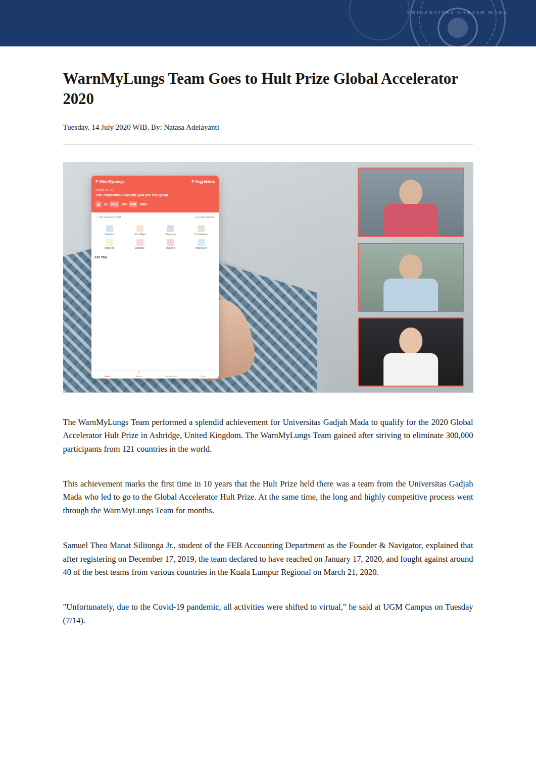UNIVERSITAS GADJAH MADA
WarnMyLungs Team Goes to Hult Prize Global Accelerator 2020
Tuesday, 14 July 2020 WIB, By: Natasa Adelayanti
⚲ WarnMyLungs ⚲ Yogyakarta
Hello JEJE,
The conditions around you are not good
◎ 19 PUS 193 PIM 1853
♡ has donated to 193 to people helped
Statistics
nCov Maps
Check Up
Consultation
WML tips
Donation
Report it
Movement
For You
⌂
Home ☰
Activity ☼
Notifications ☺
Profile
WarnMyLungs app and team members.
The WarnMyLungs Team performed a splendid achievement for Universitas Gadjah Mada to qualify for the 2020 Global Accelerator Hult Prize in Ashridge, United Kingdom. The WarnMyLungs Team gained after striving to eliminate 300,000 participants from 121 countries in the world.
This achievement marks the first time in 10 years that the Hult Prize held there was a team from the Universitas Gadjah Mada who led to go to the Global Accelerator Hult Prize. At the same time, the long and highly competitive process went through the WarnMyLungs Team for months.
Samuel Theo Manat Silitonga Jr., student of the FEB Accounting Department as the Founder & Navigator, explained that after registering on December 17, 2019, the team declared to have reached on January 17, 2020, and fought against around 40 of the best teams from various countries in the Kuala Lumpur Regional on March 21, 2020.
"Unfortunately, due to the Covid-19 pandemic, all activities were shifted to virtual," he said at UGM Campus on Tuesday (7/14).